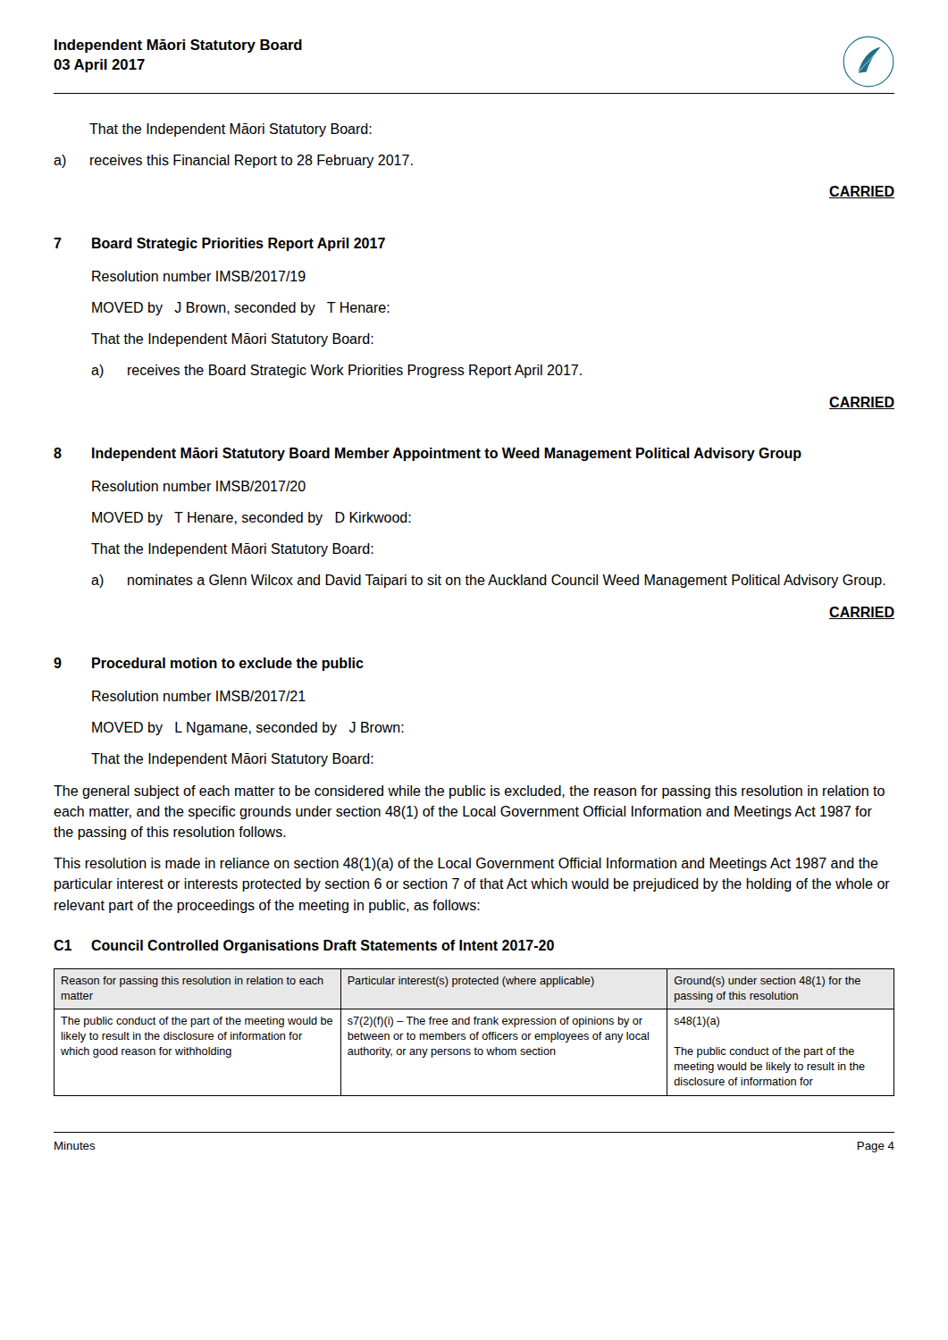Independent Māori Statutory Board
03 April 2017
That the Independent Māori Statutory Board:
a) receives this Financial Report to 28 February 2017.
CARRIED
7 Board Strategic Priorities Report April 2017
Resolution number IMSB/2017/19
MOVED by J Brown, seconded by T Henare:
That the Independent Māori Statutory Board:
a) receives the Board Strategic Work Priorities Progress Report April 2017.
CARRIED
8 Independent Māori Statutory Board Member Appointment to Weed Management Political Advisory Group
Resolution number IMSB/2017/20
MOVED by T Henare, seconded by D Kirkwood:
That the Independent Māori Statutory Board:
a) nominates a Glenn Wilcox and David Taipari to sit on the Auckland Council Weed Management Political Advisory Group.
CARRIED
9 Procedural motion to exclude the public
Resolution number IMSB/2017/21
MOVED by L Ngamane, seconded by J Brown:
That the Independent Māori Statutory Board:
The general subject of each matter to be considered while the public is excluded, the reason for passing this resolution in relation to each matter, and the specific grounds under section 48(1) of the Local Government Official Information and Meetings Act 1987 for the passing of this resolution follows.
This resolution is made in reliance on section 48(1)(a) of the Local Government Official Information and Meetings Act 1987 and the particular interest or interests protected by section 6 or section 7 of that Act which would be prejudiced by the holding of the whole or relevant part of the proceedings of the meeting in public, as follows:
C1 Council Controlled Organisations Draft Statements of Intent 2017-20
| Reason for passing this resolution in relation to each matter | Particular interest(s) protected (where applicable) | Ground(s) under section 48(1) for the passing of this resolution |
| --- | --- | --- |
| The public conduct of the part of the meeting would be likely to result in the disclosure of information for which good reason for withholding | s7(2)(f)(i) – The free and frank expression of opinions by or between or to members of officers or employees of any local authority, or any persons to whom section | s48(1)(a) The public conduct of the part of the meeting would be likely to result in the disclosure of information for |
Minutes Page 4